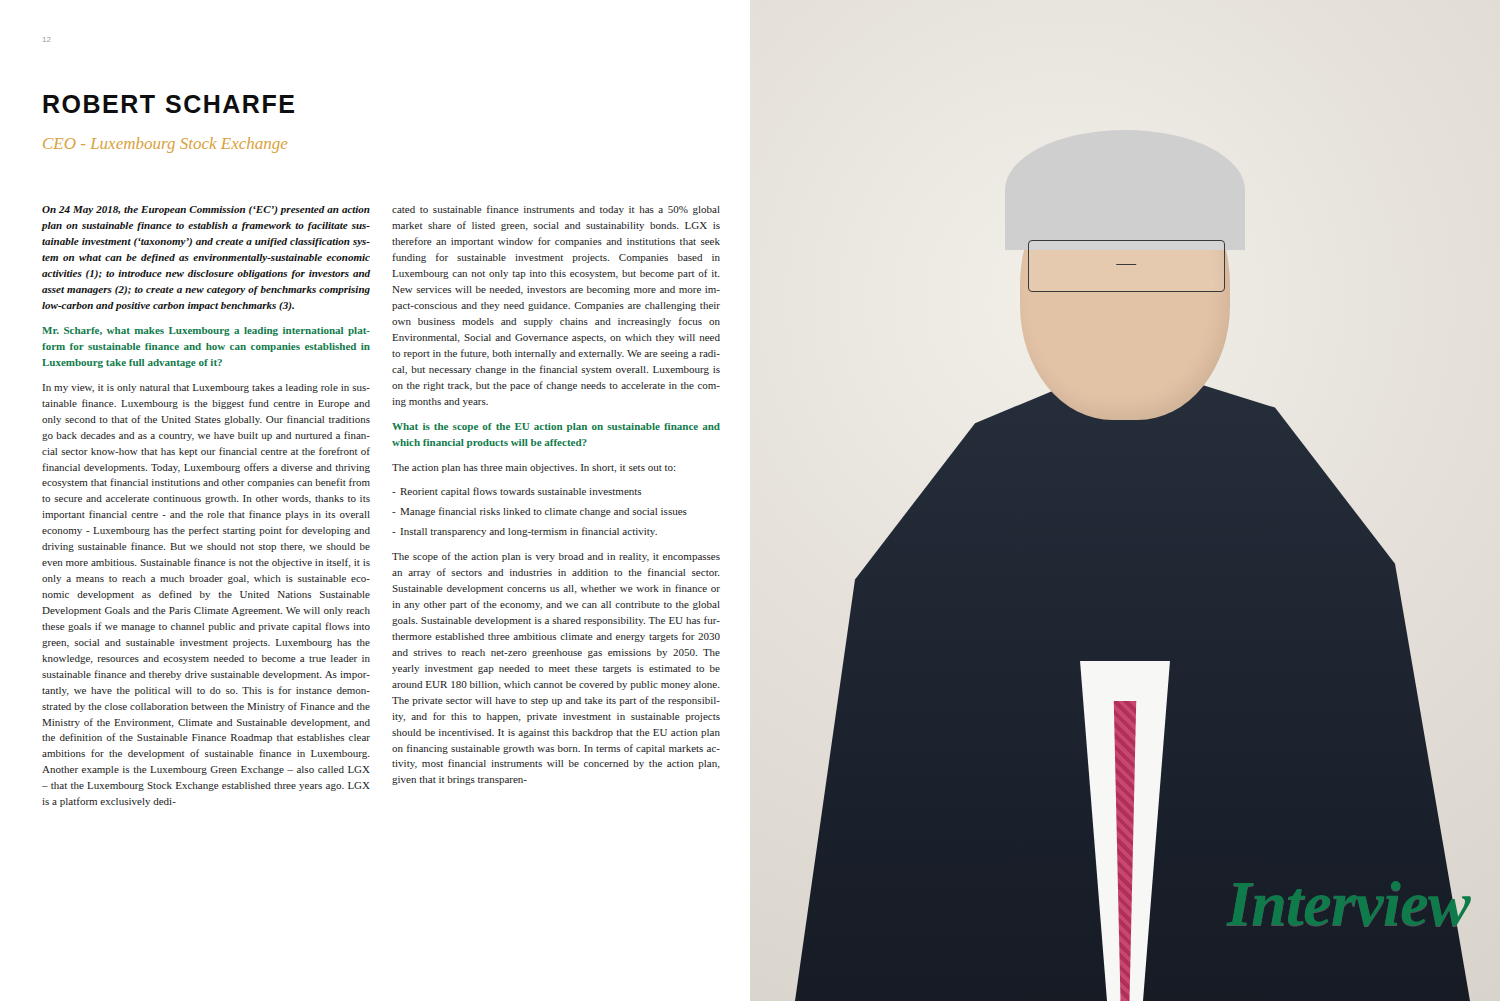12
Robert Scharfe
CEO - Luxembourg Stock Exchange
On 24 May 2018, the European Commission (‘EC’) presented an action plan on sustainable finance to establish a framework to facilitate sustainable investment (‘taxonomy’) and create a unified classification system on what can be defined as environmentally-sustainable economic activities (1); to introduce new disclosure obligations for investors and asset managers (2); to create a new category of benchmarks comprising low-carbon and positive carbon impact benchmarks (3).
Mr. Scharfe, what makes Luxembourg a leading international platform for sustainable finance and how can companies established in Luxembourg take full advantage of it?
In my view, it is only natural that Luxembourg takes a leading role in sustainable finance. Luxembourg is the biggest fund centre in Europe and only second to that of the United States globally. Our financial traditions go back decades and as a country, we have built up and nurtured a financial sector know-how that has kept our financial centre at the forefront of financial developments. Today, Luxembourg offers a diverse and thriving ecosystem that financial institutions and other companies can benefit from to secure and accelerate continuous growth. In other words, thanks to its important financial centre - and the role that finance plays in its overall economy - Luxembourg has the perfect starting point for developing and driving sustainable finance. But we should not stop there, we should be even more ambitious. Sustainable finance is not the objective in itself, it is only a means to reach a much broader goal, which is sustainable economic development as defined by the United Nations Sustainable Development Goals and the Paris Climate Agreement. We will only reach these goals if we manage to channel public and private capital flows into green, social and sustainable investment projects. Luxembourg has the knowledge, resources and ecosystem needed to become a true leader in sustainable finance and thereby drive sustainable development. As importantly, we have the political will to do so. This is for instance demonstrated by the close collaboration between the Ministry of Finance and the Ministry of the Environment, Climate and Sustainable development, and the definition of the Sustainable Finance Roadmap that establishes clear ambitions for the development of sustainable finance in Luxembourg. Another example is the Luxembourg Green Exchange – also called LGX – that the Luxembourg Stock Exchange established three years ago. LGX is a platform exclusively dedi-
cated to sustainable finance instruments and today it has a 50% global market share of listed green, social and sustainability bonds. LGX is therefore an important window for companies and institutions that seek funding for sustainable investment projects. Companies based in Luxembourg can not only tap into this ecosystem, but become part of it. New services will be needed, investors are becoming more and more impact-conscious and they need guidance. Companies are challenging their own business models and supply chains and increasingly focus on Environmental, Social and Governance aspects, on which they will need to report in the future, both internally and externally. We are seeing a radical, but necessary change in the financial system overall. Luxembourg is on the right track, but the pace of change needs to accelerate in the coming months and years.
What is the scope of the EU action plan on sustainable finance and which financial products will be affected?
The action plan has three main objectives. In short, it sets out to:
Reorient capital flows towards sustainable investments
Manage financial risks linked to climate change and social issues
Install transparency and long-termism in financial activity.
The scope of the action plan is very broad and in reality, it encompasses an array of sectors and industries in addition to the financial sector. Sustainable development concerns us all, whether we work in finance or in any other part of the economy, and we can all contribute to the global goals. Sustainable development is a shared responsibility. The EU has furthermore established three ambitious climate and energy targets for 2030 and strives to reach net-zero greenhouse gas emissions by 2050. The yearly investment gap needed to meet these targets is estimated to be around EUR 180 billion, which cannot be covered by public money alone. The private sector will have to step up and take its part of the responsibility, and for this to happen, private investment in sustainable projects should be incentivised. It is against this backdrop that the EU action plan on financing sustainable growth was born. In terms of capital markets activity, most financial instruments will be concerned by the action plan, given that it brings transparen-
Interview